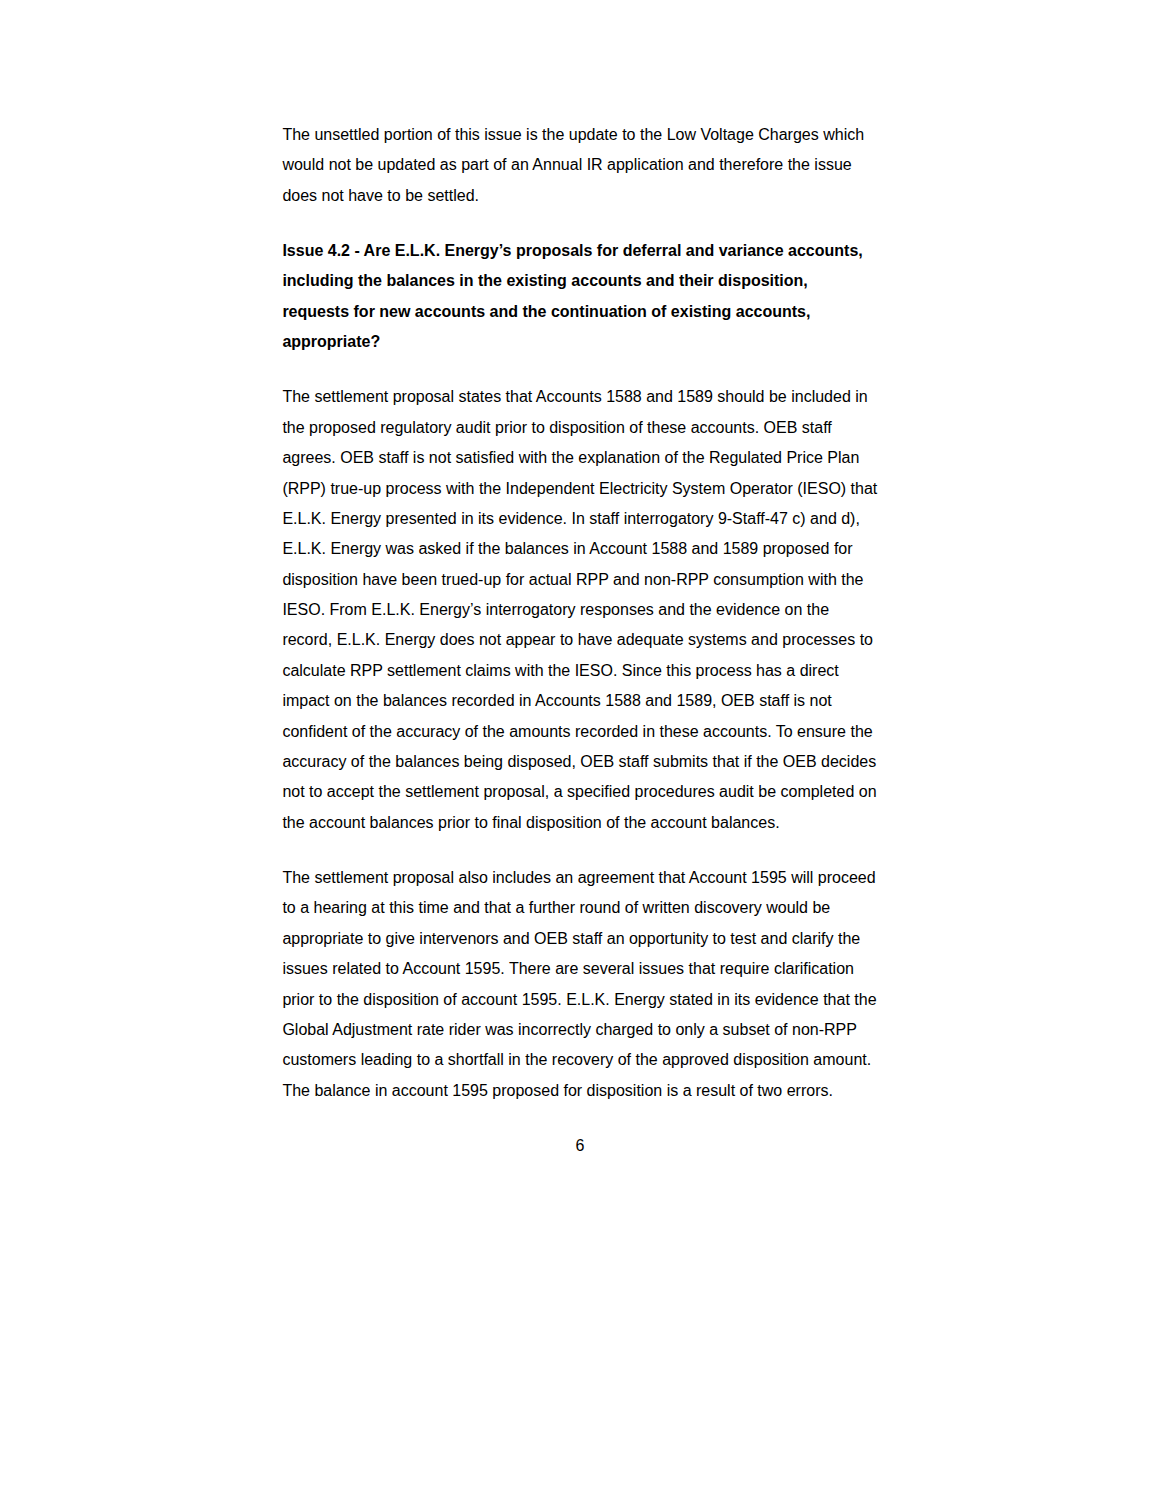The unsettled portion of this issue is the update to the Low Voltage Charges which would not be updated as part of an Annual IR application and therefore the issue does not have to be settled.
Issue 4.2 - Are E.L.K. Energy’s proposals for deferral and variance accounts, including the balances in the existing accounts and their disposition, requests for new accounts and the continuation of existing accounts, appropriate?
The settlement proposal states that Accounts 1588 and 1589 should be included in the proposed regulatory audit prior to disposition of these accounts. OEB staff agrees. OEB staff is not satisfied with the explanation of the Regulated Price Plan (RPP) true-up process with the Independent Electricity System Operator (IESO) that E.L.K. Energy presented in its evidence. In staff interrogatory 9-Staff-47 c) and d), E.L.K. Energy was asked if the balances in Account 1588 and 1589 proposed for disposition have been trued-up for actual RPP and non-RPP consumption with the IESO. From E.L.K. Energy’s interrogatory responses and the evidence on the record, E.L.K. Energy does not appear to have adequate systems and processes to calculate RPP settlement claims with the IESO. Since this process has a direct impact on the balances recorded in Accounts 1588 and 1589, OEB staff is not confident of the accuracy of the amounts recorded in these accounts. To ensure the accuracy of the balances being disposed, OEB staff submits that if the OEB decides not to accept the settlement proposal, a specified procedures audit be completed on the account balances prior to final disposition of the account balances.
The settlement proposal also includes an agreement that Account 1595 will proceed to a hearing at this time and that a further round of written discovery would be appropriate to give intervenors and OEB staff an opportunity to test and clarify the issues related to Account 1595. There are several issues that require clarification prior to the disposition of account 1595. E.L.K. Energy stated in its evidence that the Global Adjustment rate rider was incorrectly charged to only a subset of non-RPP customers leading to a shortfall in the recovery of the approved disposition amount. The balance in account 1595 proposed for disposition is a result of two errors.
6